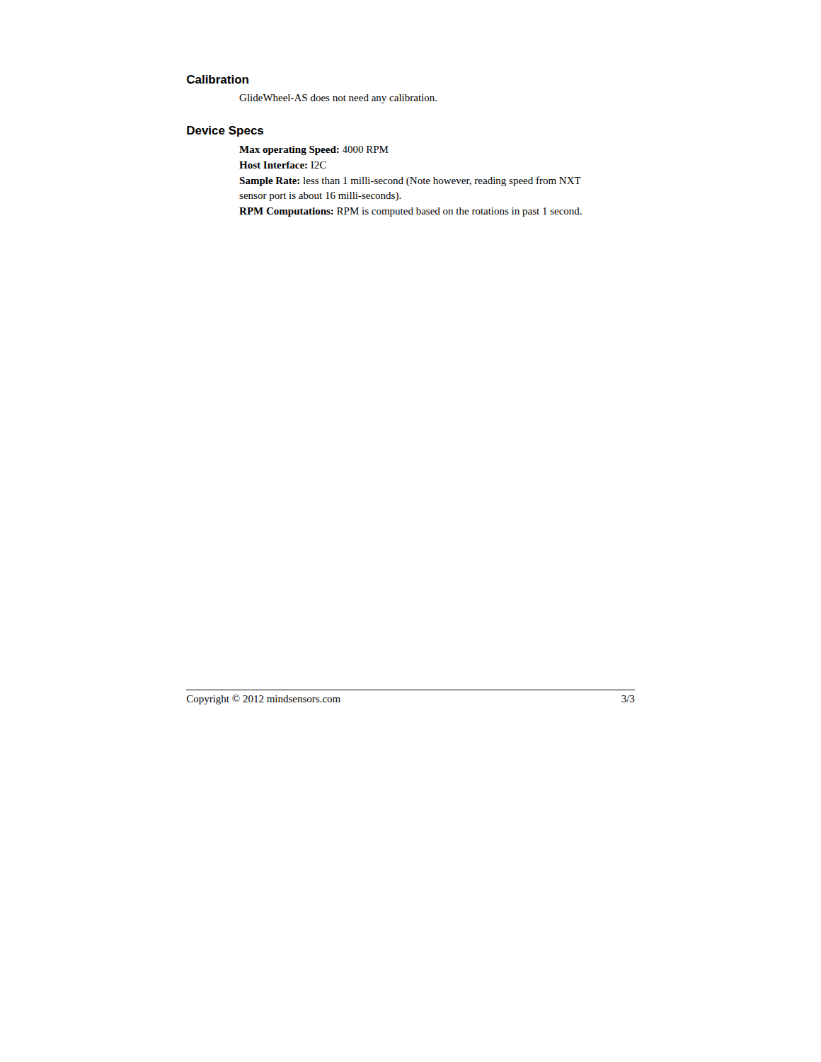Calibration
GlideWheel-AS does not need any calibration.
Device Specs
Max operating Speed: 4000 RPM
Host Interface: I2C
Sample Rate: less than 1 milli-second (Note however, reading speed from NXT sensor port is about 16 milli-seconds).
RPM Computations: RPM is computed based on the rotations in past 1 second.
Copyright © 2012 mindsensors.com 3/3